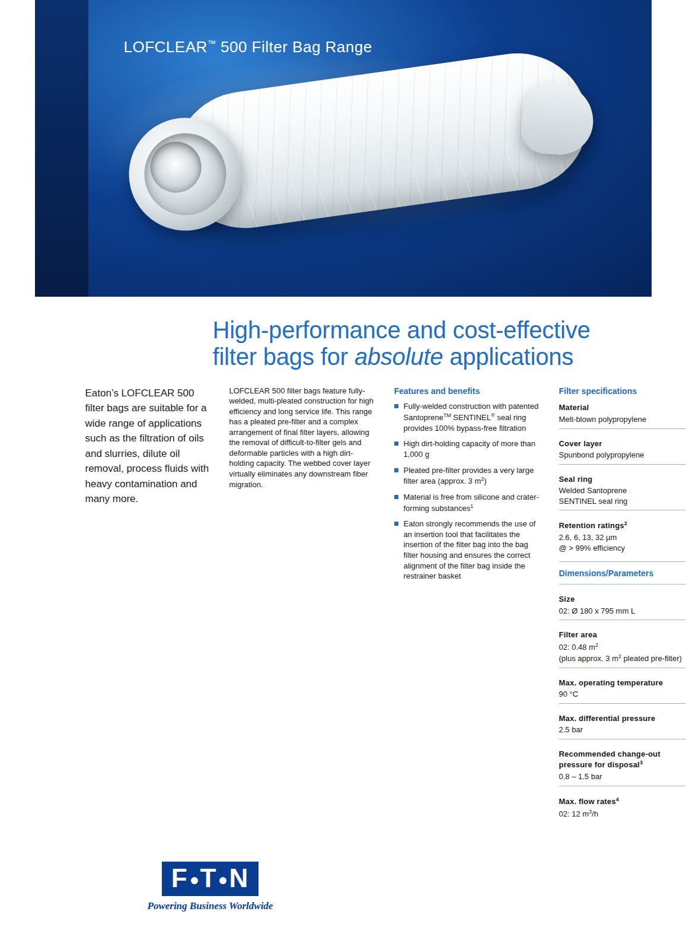LOFCLEAR™ 500 Filter Bag Range
High-performance and cost-effective
filter bags for absolute applications
Eaton’s LOFCLEAR 500 filter bags are suitable for a wide range of applications such as the filtration of oils and slurries, dilute oil removal, process fluids with heavy contamination and many more.
LOFCLEAR 500 filter bags feature fully-welded, multi-pleated construction for high efficiency and long service life. This range has a pleated pre-filter and a complex arrangement of final filter layers, allowing the removal of difficult-to-filter gels and deformable particles with a high dirt-holding capacity. The webbed cover layer virtually eliminates any downstream fiber migration.
Features and benefits
Fully-welded construction with patented SantopreneTM SENTINEL® seal ring provides 100% bypass-free filtration
High dirt-holding capacity of more than 1,000 g
Pleated pre-filter provides a very large filter area (approx. 3 m2)
Material is free from silicone and crater-forming substances1
Eaton strongly recommends the use of an insertion tool that facilitates the insertion of the filter bag into the bag filter housing and ensures the correct alignment of the filter bag inside the restrainer basket
Filter specifications
Material
Melt-blown polypropylene
Cover layer
Spunbond polypropylene
Seal ring
Welded Santoprene
SENTINEL seal ring
Retention ratings2
2.6, 6, 13, 32 µm
@ > 99% efficiency
Dimensions/Parameters
Size
02: Ø 180 x 795 mm L
Filter area
02: 0.48 m2
(plus approx. 3 m2 pleated pre-filter)
Max. operating temperature
90 °C
Max. differential pressure
2.5 bar
Recommended change-out pressure for disposal3
0.8 – 1.5 bar
Max. flow rates4
02: 12 m3/h
F T N
Powering Business Worldwide